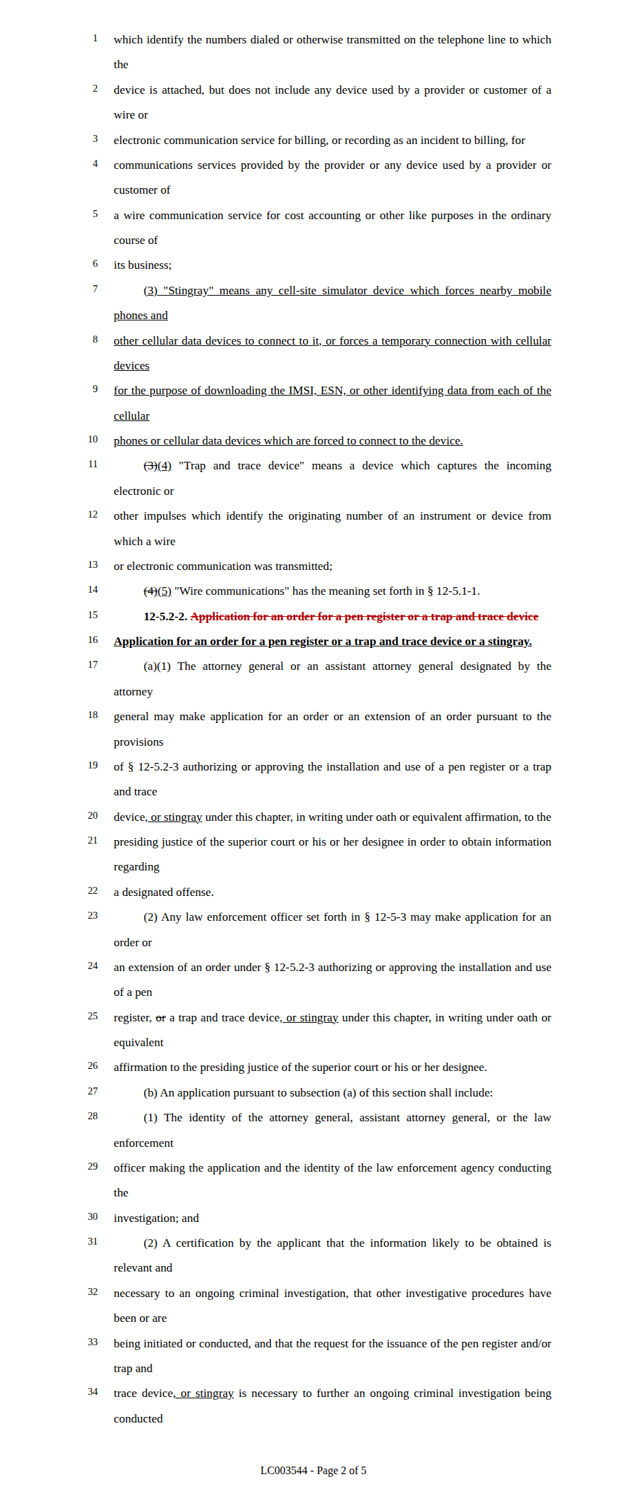which identify the numbers dialed or otherwise transmitted on the telephone line to which the
device is attached, but does not include any device used by a provider or customer of a wire or
electronic communication service for billing, or recording as an incident to billing, for
communications services provided by the provider or any device used by a provider or customer of
a wire communication service for cost accounting or other like purposes in the ordinary course of
its business;
(3) "Stingray" means any cell-site simulator device which forces nearby mobile phones and
other cellular data devices to connect to it, or forces a temporary connection with cellular devices
for the purpose of downloading the IMSI, ESN, or other identifying data from each of the cellular
phones or cellular data devices which are forced to connect to the device.
(3)(4) "Trap and trace device" means a device which captures the incoming electronic or
other impulses which identify the originating number of an instrument or device from which a wire
or electronic communication was transmitted;
(4)(5) "Wire communications" has the meaning set forth in § 12-5.1-1.
12-5.2-2. Application for an order for a pen register or a trap and trace device
Application for an order for a pen register or a trap and trace device or a stingray.
(a)(1) The attorney general or an assistant attorney general designated by the attorney
general may make application for an order or an extension of an order pursuant to the provisions
of § 12-5.2-3 authorizing or approving the installation and use of a pen register or a trap and trace
device, or stingray under this chapter, in writing under oath or equivalent affirmation, to the
presiding justice of the superior court or his or her designee in order to obtain information regarding
a designated offense.
(2) Any law enforcement officer set forth in § 12-5-3 may make application for an order or
an extension of an order under § 12-5.2-3 authorizing or approving the installation and use of a pen
register, or a trap and trace device, or stingray under this chapter, in writing under oath or equivalent
affirmation to the presiding justice of the superior court or his or her designee.
(b) An application pursuant to subsection (a) of this section shall include:
(1) The identity of the attorney general, assistant attorney general, or the law enforcement
officer making the application and the identity of the law enforcement agency conducting the
investigation; and
(2) A certification by the applicant that the information likely to be obtained is relevant and
necessary to an ongoing criminal investigation, that other investigative procedures have been or are
being initiated or conducted, and that the request for the issuance of the pen register and/or trap and
trace device, or stingray is necessary to further an ongoing criminal investigation being conducted
LC003544 - Page 2 of 5